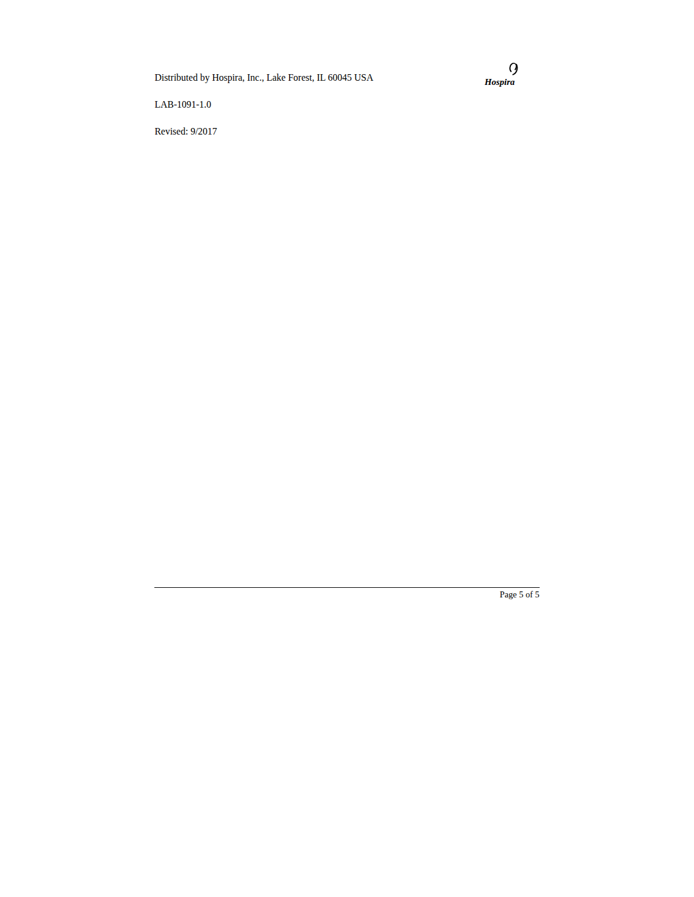Distributed by Hospira, Inc., Lake Forest, IL 60045 USA
LAB-1091-1.0
Revised: 9/2017
Hospira
Page 5 of 5